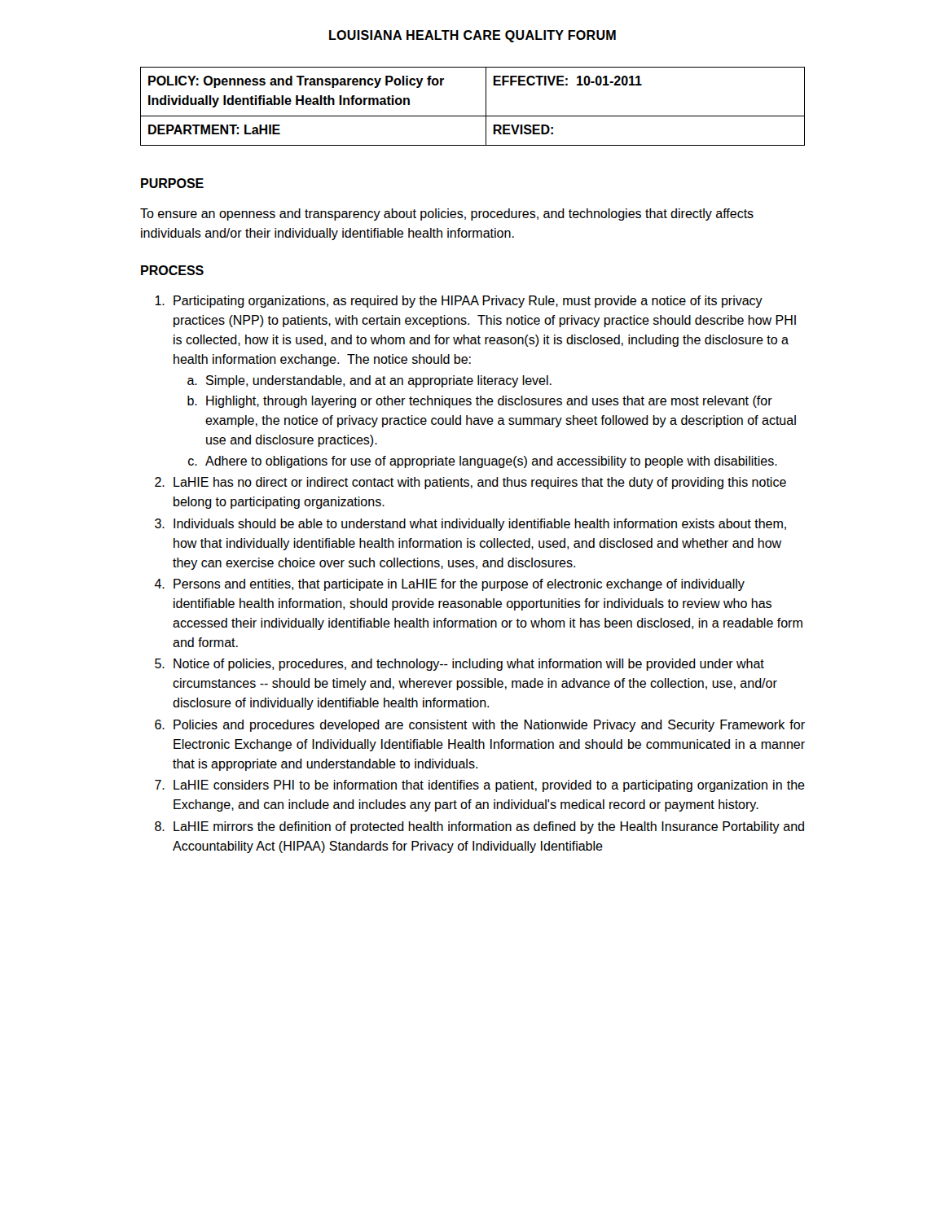LOUISIANA HEALTH CARE QUALITY FORUM
| POLICY: Openness and Transparency Policy for Individually Identifiable Health Information | EFFECTIVE: 10-01-2011 |
| DEPARTMENT: LaHIE | REVISED: |
PURPOSE
To ensure an openness and transparency about policies, procedures, and technologies that directly affects individuals and/or their individually identifiable health information.
PROCESS
Participating organizations, as required by the HIPAA Privacy Rule, must provide a notice of its privacy practices (NPP) to patients, with certain exceptions. This notice of privacy practice should describe how PHI is collected, how it is used, and to whom and for what reason(s) it is disclosed, including the disclosure to a health information exchange. The notice should be:
Simple, understandable, and at an appropriate literacy level.
Highlight, through layering or other techniques the disclosures and uses that are most relevant (for example, the notice of privacy practice could have a summary sheet followed by a description of actual use and disclosure practices).
Adhere to obligations for use of appropriate language(s) and accessibility to people with disabilities.
LaHIE has no direct or indirect contact with patients, and thus requires that the duty of providing this notice belong to participating organizations.
Individuals should be able to understand what individually identifiable health information exists about them, how that individually identifiable health information is collected, used, and disclosed and whether and how they can exercise choice over such collections, uses, and disclosures.
Persons and entities, that participate in LaHIE for the purpose of electronic exchange of individually identifiable health information, should provide reasonable opportunities for individuals to review who has accessed their individually identifiable health information or to whom it has been disclosed, in a readable form and format.
Notice of policies, procedures, and technology-- including what information will be provided under what circumstances -- should be timely and, wherever possible, made in advance of the collection, use, and/or disclosure of individually identifiable health information.
Policies and procedures developed are consistent with the Nationwide Privacy and Security Framework for Electronic Exchange of Individually Identifiable Health Information and should be communicated in a manner that is appropriate and understandable to individuals.
LaHIE considers PHI to be information that identifies a patient, provided to a participating organization in the Exchange, and can include and includes any part of an individual's medical record or payment history.
LaHIE mirrors the definition of protected health information as defined by the Health Insurance Portability and Accountability Act (HIPAA) Standards for Privacy of Individually Identifiable